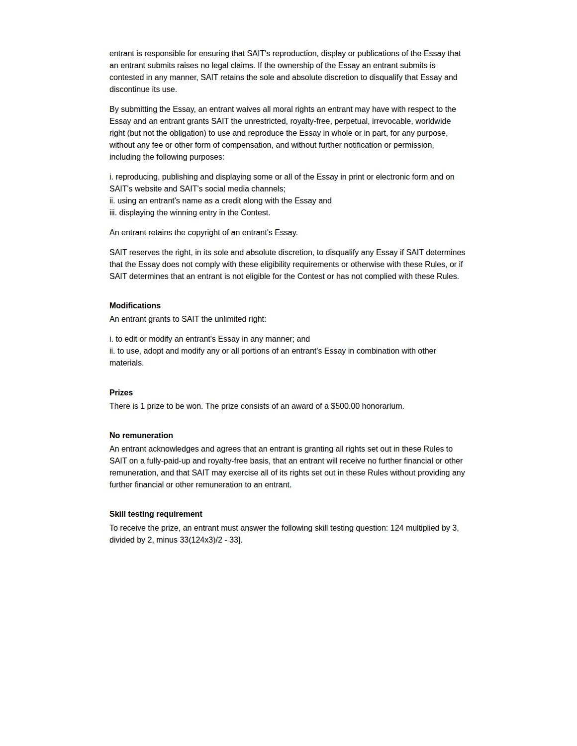entrant is responsible for ensuring that SAIT's reproduction, display or publications of the Essay that an entrant submits raises no legal claims. If the ownership of the Essay an entrant submits is contested in any manner, SAIT retains the sole and absolute discretion to disqualify that Essay and discontinue its use.
By submitting the Essay, an entrant waives all moral rights an entrant may have with respect to the Essay and an entrant grants SAIT the unrestricted, royalty-free, perpetual, irrevocable, worldwide right (but not the obligation) to use and reproduce the Essay in whole or in part, for any purpose, without any fee or other form of compensation, and without further notification or permission, including the following purposes:
i. reproducing, publishing and displaying some or all of the Essay in print or electronic form and on SAIT's website and SAIT's social media channels;
ii. using an entrant's name as a credit along with the Essay and
iii. displaying the winning entry in the Contest.
An entrant retains the copyright of an entrant's Essay.
SAIT reserves the right, in its sole and absolute discretion, to disqualify any Essay if SAIT determines that the Essay does not comply with these eligibility requirements or otherwise with these Rules, or if SAIT determines that an entrant is not eligible for the Contest or has not complied with these Rules.
Modifications
An entrant grants to SAIT the unlimited right:
i. to edit or modify an entrant's Essay in any manner; and
ii. to use, adopt and modify any or all portions of an entrant's Essay in combination with other materials.
Prizes
There is 1 prize to be won. The prize consists of an award of a $500.00 honorarium.
No remuneration
An entrant acknowledges and agrees that an entrant is granting all rights set out in these Rules to SAIT on a fully-paid-up and royalty-free basis, that an entrant will receive no further financial or other remuneration, and that SAIT may exercise all of its rights set out in these Rules without providing any further financial or other remuneration to an entrant.
Skill testing requirement
To receive the prize, an entrant must answer the following skill testing question: 124 multiplied by 3, divided by 2, minus 33(124x3)/2 - 33].